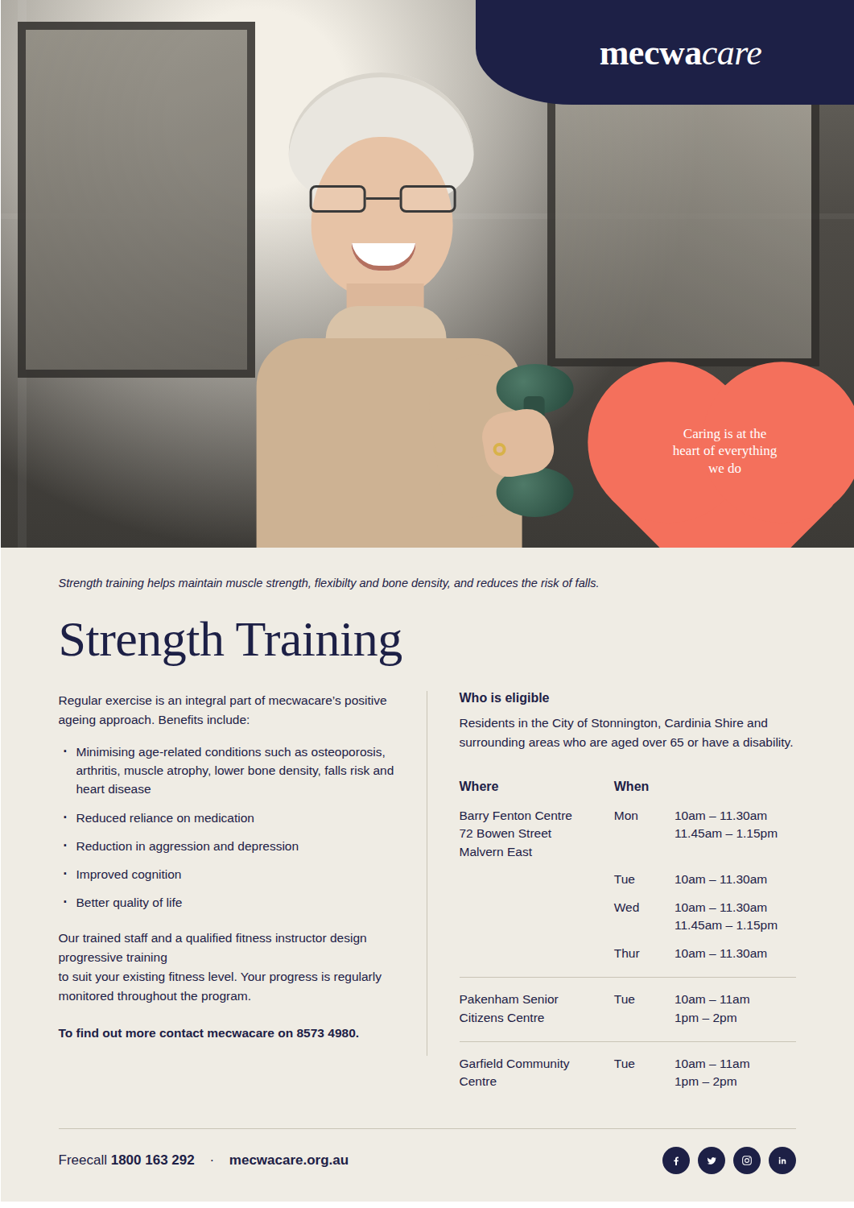mecwa care
Caring is at the heart of everything we do
Strength training helps maintain muscle strength, flexibilty and bone density, and reduces the risk of falls.
Strength Training
Regular exercise is an integral part of mecwacare’s positive ageing approach. Benefits include:
Minimising age-related conditions such as osteoporosis, arthritis, muscle atrophy, lower bone density, falls risk and heart disease
Reduced reliance on medication
Reduction in aggression and depression
Improved cognition
Better quality of life
Our trained staff and a qualified fitness instructor design progressive training
to suit your existing fitness level. Your progress is regularly monitored throughout the program.
To find out more contact mecwacare on 8573 4980.
Who is eligible
Residents in the City of Stonnington, Cardinia Shire and surrounding areas who are aged over 65 or have a disability.
| Where | When |
| --- | --- |
| Barry Fenton Centre 72 Bowen Street Malvern East | Mon | 10am – 11.30am 11.45am – 1.15pm |
| | Tue | 10am – 11.30am |
| | Wed | 10am – 11.30am 11.45am – 1.15pm |
| | Thur | 10am – 11.30am |
| Pakenham Senior Citizens Centre | Tue | 10am – 11am 1pm – 2pm |
| Garfield Community Centre | Tue | 10am – 11am 1pm – 2pm |
Freecall 1800 163 292 · mecwacare.org.au